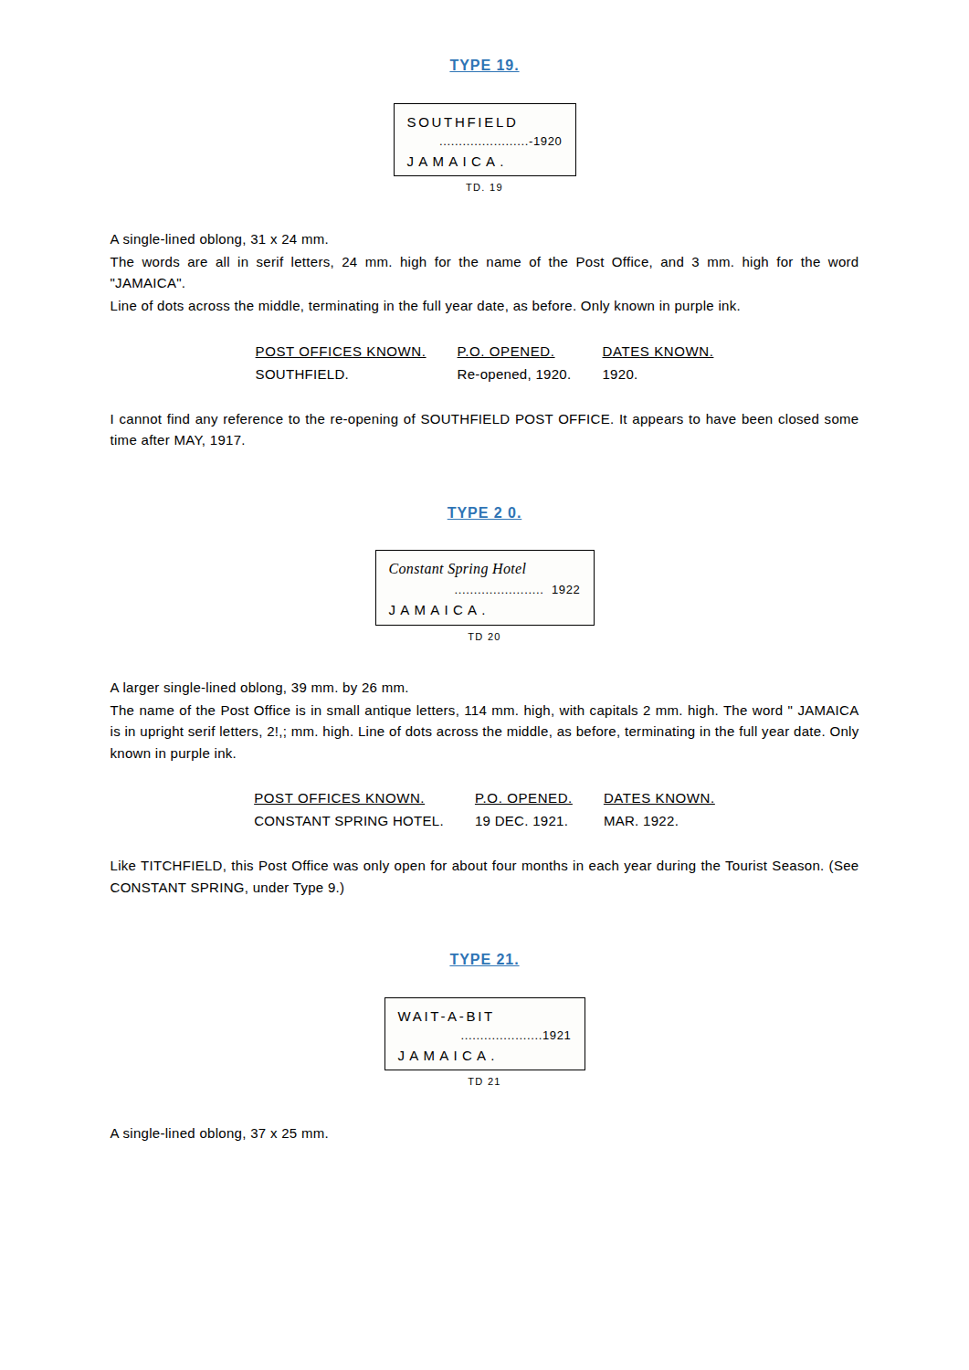TYPE 19.
SOUTHFIELD
.......................-1920
JAMAICA.
TD. 19
A single-lined oblong, 31 x 24 mm.
The words are all in serif letters, 24 mm. high for the name of the Post Office, and 3 mm. high for the word "JAMAICA".
Line of dots across the middle, terminating in the full year date, as before. Only known in purple ink.
| POST OFFICES KNOWN. | P.O. OPENED. | DATES KNOWN. |
| --- | --- | --- |
| SOUTHFIELD. | Re-opened, 1920. | 1920. |
I cannot find any reference to the re-opening of SOUTHFIELD POST OFFICE. It appears to have been closed some time after MAY, 1917.
TYPE 2 0.
Constant Spring Hotel
....................... 1922
JAMAICA.
TD 20
A larger single-lined oblong, 39 mm. by 26 mm.
The name of the Post Office is in small antique letters, 114 mm. high, with capitals 2 mm. high. The word " JAMAICA is in upright serif letters, 2!,; mm. high. Line of dots across the middle, as before, terminating in the full year date. Only known in purple ink.
| POST OFFICES KNOWN. | P.O. OPENED. | DATES KNOWN. |
| --- | --- | --- |
| CONSTANT SPRING HOTEL. | 19 DEC. 1921. | MAR. 1922. |
Like TITCHFIELD, this Post Office was only open for about four months in each year during the Tourist Season. (See CONSTANT SPRING, under Type 9.)
TYPE 21.
WAIT-A-BIT
.....................1921
JAMAICA.
TD 21
A single-lined oblong, 37 x 25 mm.